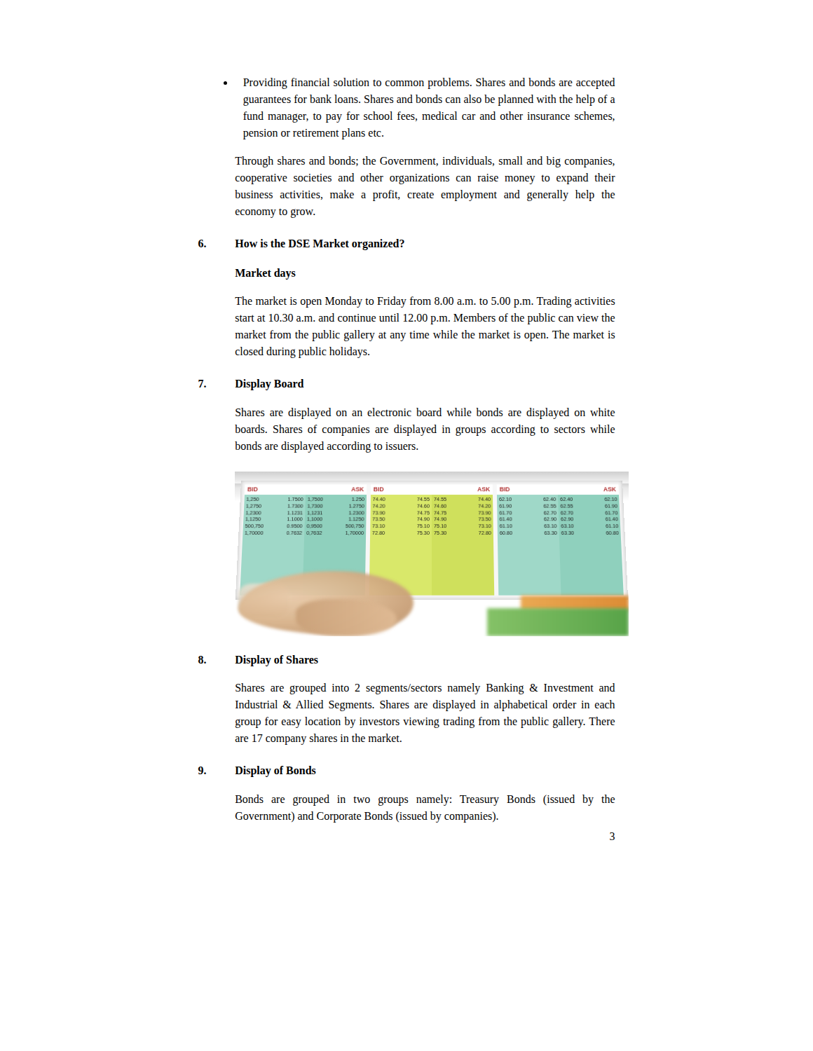Providing financial solution to common problems. Shares and bonds are accepted guarantees for bank loans. Shares and bonds can also be planned with the help of a fund manager, to pay for school fees, medical car and other insurance schemes, pension or retirement plans etc.
Through shares and bonds; the Government, individuals, small and big companies, cooperative societies and other organizations can raise money to expand their business activities, make a profit, create employment and generally help the economy to grow.
6. How is the DSE Market organized?
Market days
The market is open Monday to Friday from 8.00 a.m. to 5.00 p.m. Trading activities start at 10.30 a.m. and continue until 12.00 p.m. Members of the public can view the market from the public gallery at any time while the market is open. The market is closed during public holidays.
7. Display Board
Shares are displayed on an electronic board while bonds are displayed on white boards. Shares of companies are displayed in groups according to sectors while bonds are displayed according to issuers.
BID ASK
1,2501.7500
1,27501.7300
1,23001.1231
1,12501.1000
500,7500.9500
1,700000.7632
1,75001.250
1,73001.2750
1,12311.2300
1,10001.1250
0,9500500,750
0,76321,70000
BID ASK
74.4074.55
74.2074.60
73.9074.75
73.5074.90
73.1075.10
72.8075.30
74.5574.40
74.6074.20
74.7573.90
74.9073.50
75.1073.10
75.3072.80
BID ASK
62.1062.40
61.9062.55
61.7062.70
61.4062.90
61.1063.10
60.8063.30
62.4062.10
62.5561.90
62.7061.70
62.9061.40
63.1061.10
63.3060.80
8. Display of Shares
Shares are grouped into 2 segments/sectors namely Banking & Investment and Industrial & Allied Segments. Shares are displayed in alphabetical order in each group for easy location by investors viewing trading from the public gallery. There are 17 company shares in the market.
9. Display of Bonds
Bonds are grouped in two groups namely: Treasury Bonds (issued by the Government) and Corporate Bonds (issued by companies).
3